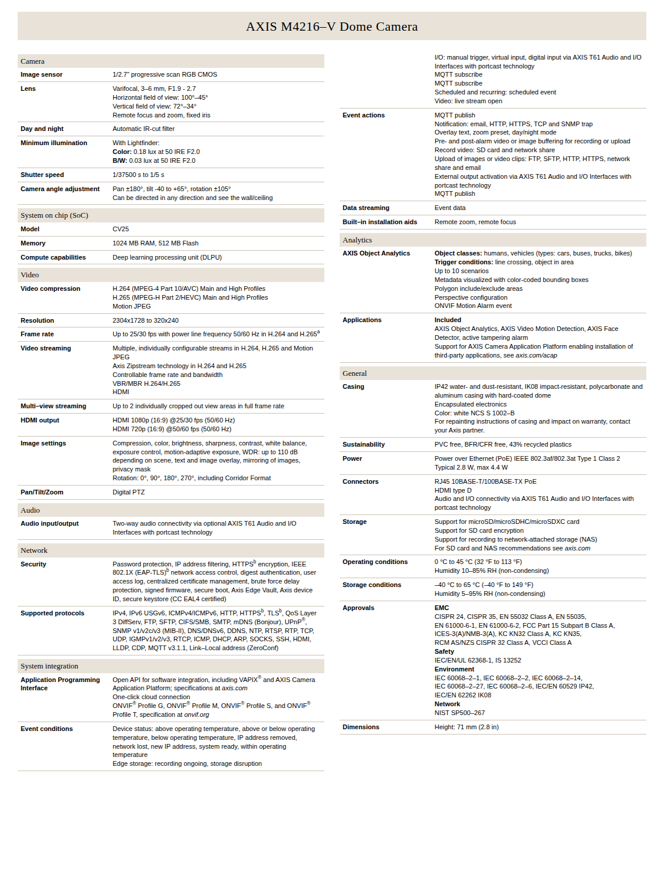AXIS M4216–V Dome Camera
Camera
| Image sensor | 1/2.7” progressive scan RGB CMOS |
| Lens | Varifocal, 3–6 mm, F1.9 - 2.7 Horizontal field of view: 100°–45° Vertical field of view: 72°–34° Remote focus and zoom, fixed iris |
| Day and night | Automatic IR-cut filter |
| Minimum illumination | With Lightfinder: Color: 0.18 lux at 50 IRE F2.0 B/W: 0.03 lux at 50 IRE F2.0 |
| Shutter speed | 1/37500 s to 1/5 s |
| Camera angle adjustment | Pan ±180°, tilt -40 to +65°, rotation ±105° Can be directed in any direction and see the wall/ceiling |
System on chip (SoC)
| Model | CV25 |
| Memory | 1024 MB RAM, 512 MB Flash |
| Compute capabilities | Deep learning processing unit (DLPU) |
Video
| Video compression | H.264 (MPEG-4 Part 10/AVC) Main and High Profiles H.265 (MPEG-H Part 2/HEVC) Main and High Profiles Motion JPEG |
| Resolution | 2304x1728 to 320x240 |
| Frame rate | Up to 25/30 fps with power line frequency 50/60 Hz in H.264 and H.265 a |
| Video streaming | Multiple, individually configurable streams in H.264, H.265 and Motion JPEG Axis Zipstream technology in H.264 and H.265 Controllable frame rate and bandwidth VBR/MBR H.264/H.265 HDMI |
| Multi–view streaming | Up to 2 individually cropped out view areas in full frame rate |
| HDMI output | HDMI 1080p (16:9) @25/30 fps (50/60 Hz) HDMI 720p (16:9) @50/60 fps (50/60 Hz) |
| Image settings | Compression, color, brightness, sharpness, contrast, white balance, exposure control, motion-adaptive exposure, WDR: up to 110 dB depending on scene, text and image overlay, mirroring of images, privacy mask Rotation: 0°, 90°, 180°, 270°, including Corridor Format |
| Pan/Tilt/Zoom | Digital PTZ |
Audio
| Audio input/output | Two-way audio connectivity via optional AXIS T61 Audio and I/O Interfaces with portcast technology |
Network
| Security | Password protection, IP address filtering, HTTPS b encryption, IEEE 802.1X (EAP-TLS) b network access control, digest authentication, user access log, centralized certificate management, brute force delay protection, signed firmware, secure boot, Axis Edge Vault, Axis device ID, secure keystore (CC EAL4 certified) |
| Supported protocols | IPv4, IPv6 USGv6, ICMPv4/ICMPv6, HTTP, HTTPS b , TLS b , QoS Layer 3 DiffServ, FTP, SFTP, CIFS/SMB, SMTP, mDNS (Bonjour), UPnP ® , SNMP v1/v2c/v3 (MIB-II), DNS/DNSv6, DDNS, NTP, RTSP, RTP, TCP, UDP, IGMPv1/v2/v3, RTCP, ICMP, DHCP, ARP, SOCKS, SSH, HDMI, LLDP, CDP, MQTT v3.1.1, Link–Local address (ZeroConf) |
System integration
| Application Programming Interface | Open API for software integration, including VAPIX ® and AXIS Camera Application Platform; specifications at axis.com One-click cloud connection ONVIF ® Profile G, ONVIF ® Profile M, ONVIF ® Profile S, and ONVIF ® Profile T, specification at onvif.org |
| Event conditions | Device status: above operating temperature, above or below operating temperature, below operating temperature, IP address removed, network lost, new IP address, system ready, within operating temperature Edge storage: recording ongoing, storage disruption |
| | I/O: manual trigger, virtual input, digital input via AXIS T61 Audio and I/O Interfaces with portcast technology MQTT subscribe MQTT subscribe Scheduled and recurring: scheduled event Video: live stream open |
| Event actions | MQTT publish Notification: email, HTTP, HTTPS, TCP and SNMP trap Overlay text, zoom preset, day/night mode Pre- and post-alarm video or image buffering for recording or upload Record video: SD card and network share Upload of images or video clips: FTP, SFTP, HTTP, HTTPS, network share and email External output activation via AXIS T61 Audio and I/O Interfaces with portcast technology MQTT publish |
| Data streaming | Event data |
| Built–in installation aids | Remote zoom, remote focus |
Analytics
| AXIS Object Analytics | Object classes: humans, vehicles (types: cars, buses, trucks, bikes) Trigger conditions: line crossing, object in area Up to 10 scenarios Metadata visualized with color-coded bounding boxes Polygon include/exclude areas Perspective configuration ONVIF Motion Alarm event |
| Applications | Included AXIS Object Analytics, AXIS Video Motion Detection, AXIS Face Detector, active tampering alarm Support for AXIS Camera Application Platform enabling installation of third-party applications, see axis.com/acap |
General
| Casing | IP42 water- and dust-resistant, IK08 impact-resistant, polycarbonate and aluminum casing with hard-coated dome Encapsulated electronics Color: white NCS S 1002–B For repainting instructions of casing and impact on warranty, contact your Axis partner. |
| Sustainability | PVC free, BFR/CFR free, 43% recycled plastics |
| Power | Power over Ethernet (PoE) IEEE 802.3af/802.3at Type 1 Class 2 Typical 2.8 W, max 4.4 W |
| Connectors | RJ45 10BASE-T/100BASE-TX PoE HDMI type D Audio and I/O connectivity via AXIS T61 Audio and I/O Interfaces with portcast technology |
| Storage | Support for microSD/microSDHC/microSDXC card Support for SD card encryption Support for recording to network-attached storage (NAS) For SD card and NAS recommendations see axis.com |
| Operating conditions | 0 °C to 45 °C (32 °F to 113 °F) Humidity 10–85% RH (non-condensing) |
| Storage conditions | –40 °C to 65 °C (–40 °F to 149 °F) Humidity 5–95% RH (non-condensing) |
| Approvals | EMC CISPR 24, CISPR 35, EN 55032 Class A, EN 55035, EN 61000-6-1, EN 61000-6-2, FCC Part 15 Subpart B Class A, ICES-3(A)/NMB-3(A), KC KN32 Class A, KC KN35, RCM AS/NZS CISPR 32 Class A, VCCI Class A Safety IEC/EN/UL 62368-1, IS 13252 Environment IEC 60068–2–1, IEC 60068–2–2, IEC 60068–2–14, IEC 60068–2–27, IEC 60068–2–6, IEC/EN 60529 IP42, IEC/EN 62262 IK08 Network NIST SP500–267 |
| Dimensions | Height: 71 mm (2.8 in) |